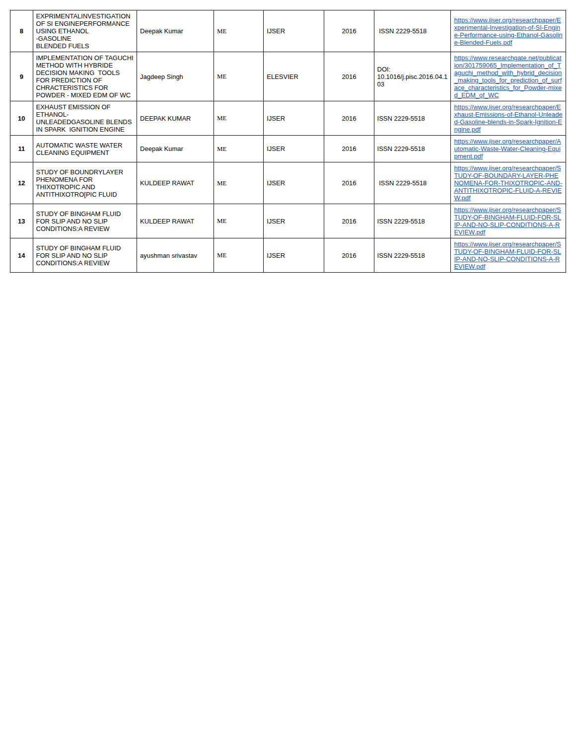| 8 | EXPRIMENTALINVESTIGATIONOF SI ENGINEPERFORMANCE USING ETHANOL -GASOLINE BLENDED FUELS | Deepak Kumar | ME | IJSER | 2016 | ISSN 2229-5518 | https://www.ijser.org/researchpaper/Experimental-Investigation-of-SI-Engine-Performance-using-Ethanol-Gasoline-Blended-Fuels.pdf |
| 9 | IMPLEMENTATION OF TAGUCHI METHOD WITH HYBRIDE DECISION MAKING TOOLS FOR PREDICTION OF CHRACTERISTICS FOR POWDER - MIXED EDM OF WC | Jagdeep Singh | ME | ELESVIER | 2016 | DOI: 10.1016/j.pisc.2016.04.103 | https://www.researchgate.net/publication/301759065_Implementation_of_Taguchi_method_with_hybrid_decision_making_tools_for_prediction_of_surface_characteristics_for_Powder-mixed_EDM_of_WC |
| 10 | EXHAUST EMISSION OF ETHANOL-UNLEADEDGASOLINE BLENDS IN SPARK IGNITION ENGINE | DEEPAK KUMAR | ME | IJSER | 2016 | ISSN 2229-5518 | https://www.ijser.org/researchpaper/Exhaust-Emissions-of-Ethanol-Unleaded-Gasoline-blends-in-Spark-Ignition-Engine.pdf |
| 11 | AUTOMATIC WASTE WATER CLEANING EQUIPMENT | Deepak Kumar | ME | IJSER | 2016 | ISSN 2229-5518 | https://www.ijser.org/researchpaper/Automatic-Waste-Water-Cleaning-Equipment.pdf |
| 12 | STUDY OF BOUNDRYLAYER PHENOMENA FOR THIXOTROPIC AND ANTITHIXOTRO[PIC FLUID | KULDEEP RAWAT | ME | IJSER | 2016 | ISSN 2229-5518 | https://www.ijser.org/researchpaper/STUDY-OF-BOUNDARY-LAYER-PHENOMENA-FOR-THIXOTROPIC-AND-ANTITHIXOTROPIC-FLUID-A-REVIEW.pdf |
| 13 | STUDY OF BINGHAM FLUID FOR SLIP AND NO SLIP CONDITIONS:A REVIEW | KULDEEP RAWAT | ME | IJSER | 2016 | ISSN 2229-5518 | https://www.ijser.org/researchpaper/STUDY-OF-BINGHAM-FLUID-FOR-SLIP-AND-NO-SLIP-CONDITIONS-A-REVIEW.pdf |
| 14 | STUDY OF BINGHAM FLUID FOR SLIP AND NO SLIP CONDITIONS:A REVIEW | ayushman srivastav | ME | IJSER | 2016 | ISSN 2229-5518 | https://www.ijser.org/researchpaper/STUDY-OF-BINGHAM-FLUID-FOR-SLIP-AND-NO-SLIP-CONDITIONS-A-REVIEW.pdf |